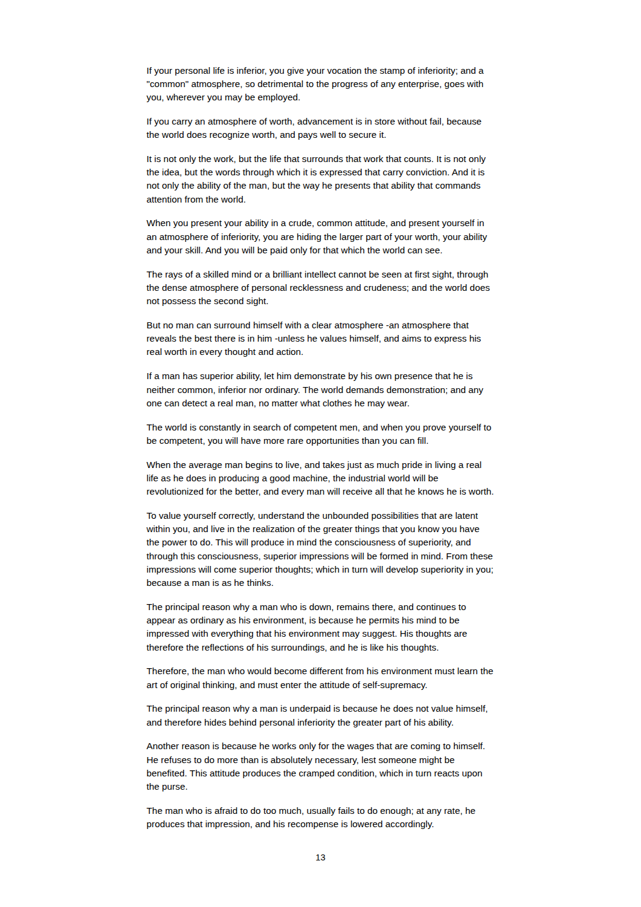If your personal life is inferior, you give your vocation the stamp of inferiority; and a "common" atmosphere, so detrimental to the progress of any enterprise, goes with you, wherever you may be employed.
If you carry an atmosphere of worth, advancement is in store without fail, because the world does recognize worth, and pays well to secure it.
It is not only the work, but the life that surrounds that work that counts. It is not only the idea, but the words through which it is expressed that carry conviction. And it is not only the ability of the man, but the way he presents that ability that commands attention from the world.
When you present your ability in a crude, common attitude, and present yourself in an atmosphere of inferiority, you are hiding the larger part of your worth, your ability and your skill. And you will be paid only for that which the world can see.
The rays of a skilled mind or a brilliant intellect cannot be seen at first sight, through the dense atmosphere of personal recklessness and crudeness; and the world does not possess the second sight.
But no man can surround himself with a clear atmosphere -an atmosphere that reveals the best there is in him -unless he values himself, and aims to express his real worth in every thought and action.
If a man has superior ability, let him demonstrate by his own presence that he is neither common, inferior nor ordinary. The world demands demonstration; and any one can detect a real man, no matter what clothes he may wear.
The world is constantly in search of competent men, and when you prove yourself to be competent, you will have more rare opportunities than you can fill.
When the average man begins to live, and takes just as much pride in living a real life as he does in producing a good machine, the industrial world will be revolutionized for the better, and every man will receive all that he knows he is worth.
To value yourself correctly, understand the unbounded possibilities that are latent within you, and live in the realization of the greater things that you know you have the power to do. This will produce in mind the consciousness of superiority, and through this consciousness, superior impressions will be formed in mind. From these impressions will come superior thoughts; which in turn will develop superiority in you; because a man is as he thinks.
The principal reason why a man who is down, remains there, and continues to appear as ordinary as his environment, is because he permits his mind to be impressed with everything that his environment may suggest. His thoughts are therefore the reflections of his surroundings, and he is like his thoughts.
Therefore, the man who would become different from his environment must learn the art of original thinking, and must enter the attitude of self-supremacy.
The principal reason why a man is underpaid is because he does not value himself, and therefore hides behind personal inferiority the greater part of his ability.
Another reason is because he works only for the wages that are coming to himself. He refuses to do more than is absolutely necessary, lest someone might be benefited. This attitude produces the cramped condition, which in turn reacts upon the purse.
The man who is afraid to do too much, usually fails to do enough; at any rate, he produces that impression, and his recompense is lowered accordingly.
13